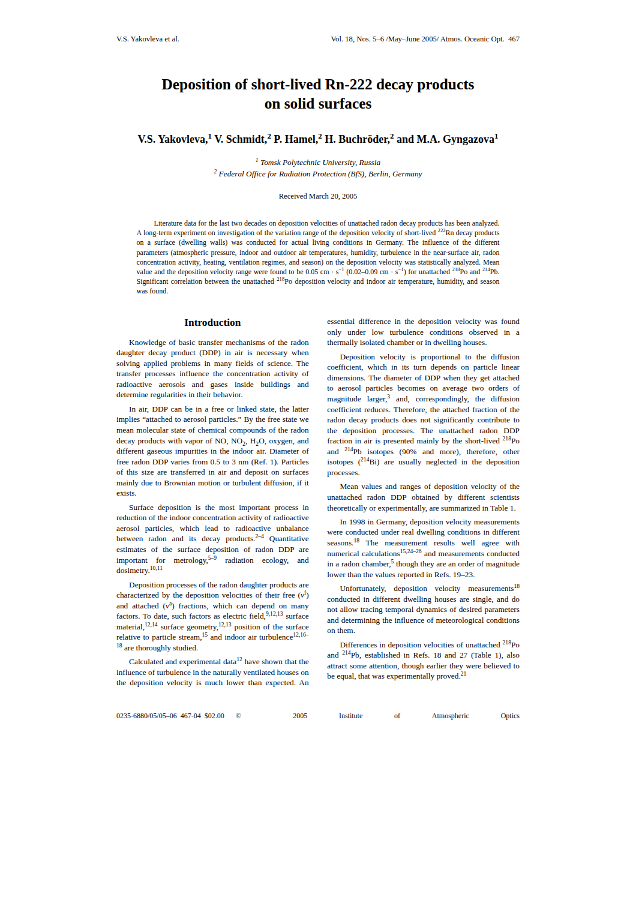V.S. Yakovleva et al.
Vol. 18, Nos. 5–6 /May–June 2005/ Atmos. Oceanic Opt. 467
Deposition of short-lived Rn-222 decay products
on solid surfaces
V.S. Yakovleva,1 V. Schmidt,2 P. Hamel,2 H. Buchröder,2 and M.A. Gyngazova1
1 Tomsk Polytechnic University, Russia
2 Federal Office for Radiation Protection (BfS), Berlin, Germany
Received March 20, 2005
Literature data for the last two decades on deposition velocities of unattached radon decay products has been analyzed. A long-term experiment on investigation of the variation range of the deposition velocity of short-lived 222Rn decay products on a surface (dwelling walls) was conducted for actual living conditions in Germany. The influence of the different parameters (atmospheric pressure, indoor and outdoor air temperatures, humidity, turbulence in the near-surface air, radon concentration activity, heating, ventilation regimes, and season) on the deposition velocity was statistically analyzed. Mean value and the deposition velocity range were found to be 0.05 cm · s−1 (0.02–0.09 cm · s−1) for unattached 218Po and 214Pb. Significant correlation between the unattached 218Po deposition velocity and indoor air temperature, humidity, and season was found.
Introduction
Knowledge of basic transfer mechanisms of the radon daughter decay product (DDP) in air is necessary when solving applied problems in many fields of science. The transfer processes influence the concentration activity of radioactive aerosols and gases inside buildings and determine regularities in their behavior.
In air, DDP can be in a free or linked state, the latter implies “attached to aerosol particles.” By the free state we mean molecular state of chemical compounds of the radon decay products with vapor of NO, NO2, H2O, oxygen, and different gaseous impurities in the indoor air. Diameter of free radon DDP varies from 0.5 to 3 nm (Ref. 1). Particles of this size are transferred in air and deposit on surfaces mainly due to Brownian motion or turbulent diffusion, if it exists.
Surface deposition is the most important process in reduction of the indoor concentration activity of radioactive aerosol particles, which lead to radioactive unbalance between radon and its decay products.2–4 Quantitative estimates of the surface deposition of radon DDP are important for metrology,5–9 radiation ecology, and dosimetry.10,11
Deposition processes of the radon daughter products are characterized by the deposition velocities of their free (vf) and attached (va) fractions, which can depend on many factors. To date, such factors as electric field,9,12,13 surface material,12,14 surface geometry,12,13 position of the surface relative to particle stream,15 and indoor air turbulence12,16–18 are thoroughly studied.
Calculated and experimental data12 have shown that the influence of turbulence in the naturally ventilated houses on the deposition velocity is much lower than expected. An essential difference in the deposition velocity was found only under low turbulence conditions observed in a thermally isolated chamber or in dwelling houses.
Deposition velocity is proportional to the diffusion coefficient, which in its turn depends on particle linear dimensions. The diameter of DDP when they get attached to aerosol particles becomes on average two orders of magnitude larger,3 and, correspondingly, the diffusion coefficient reduces. Therefore, the attached fraction of the radon decay products does not significantly contribute to the deposition processes. The unattached radon DDP fraction in air is presented mainly by the short-lived 218Po and 214Pb isotopes (90% and more), therefore, other isotopes (214Bi) are usually neglected in the deposition processes.
Mean values and ranges of deposition velocity of the unattached radon DDP obtained by different scientists theoretically or experimentally, are summarized in Table 1.
In 1998 in Germany, deposition velocity measurements were conducted under real dwelling conditions in different seasons.18 The measurement results well agree with numerical calculations15,24–26 and measurements conducted in a radon chamber,5 though they are an order of magnitude lower than the values reported in Refs. 19–23.
Unfortunately, deposition velocity measurements18 conducted in different dwelling houses are single, and do not allow tracing temporal dynamics of desired parameters and determining the influence of meteorological conditions on them.
Differences in deposition velocities of unattached 218Po and 214Pb, established in Refs. 18 and 27 (Table 1), also attract some attention, though earlier they were believed to be equal, that was experimentally proved.21
0235-6880/05/05–06 467-04 $02.00
© 2005 Institute of Atmospheric Optics